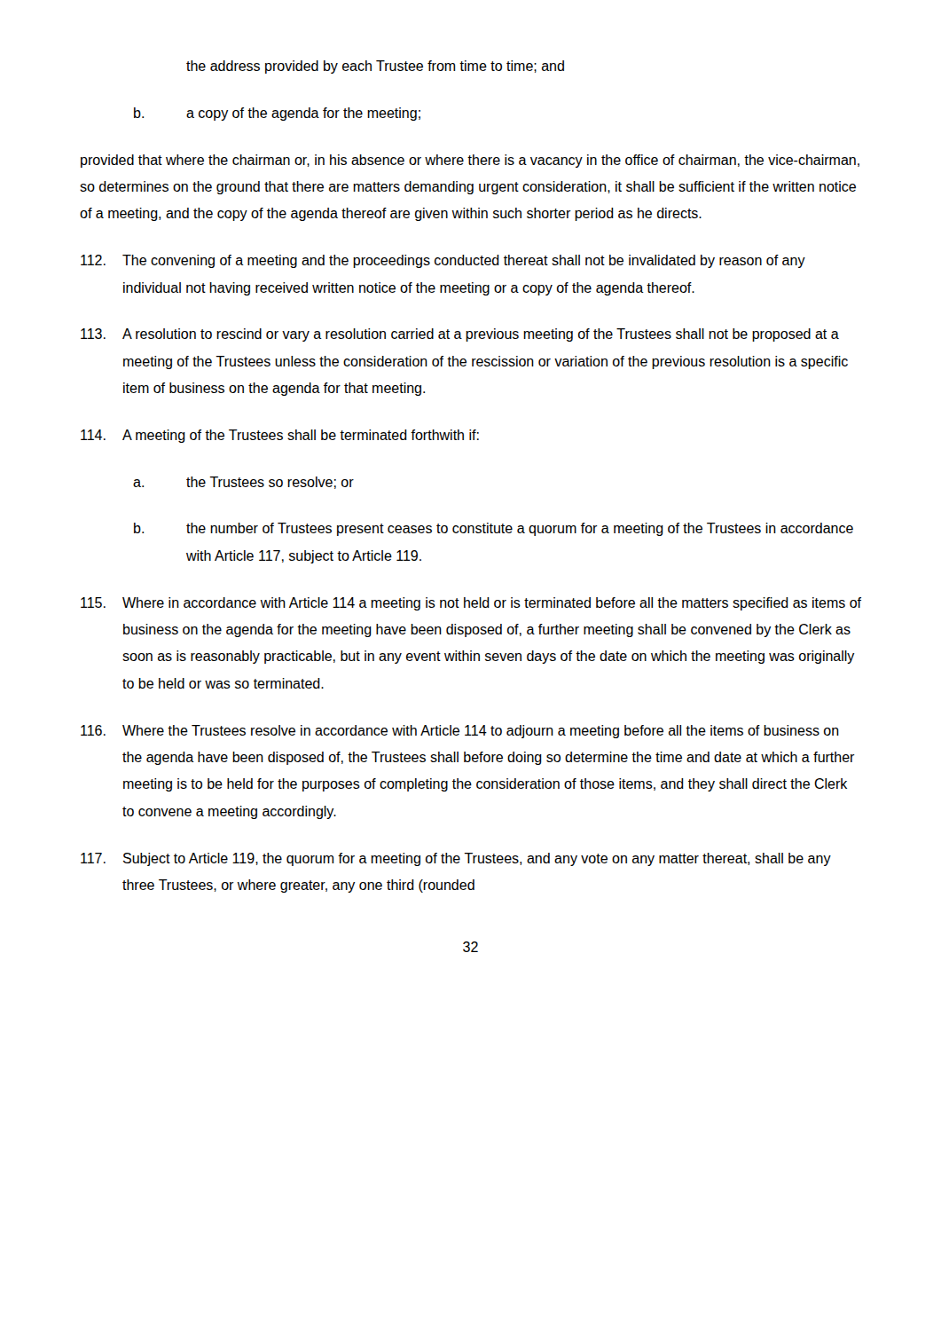the address provided by each Trustee from time to time; and
b. a copy of the agenda for the meeting;
provided that where the chairman or, in his absence or where there is a vacancy in the office of chairman, the vice-chairman, so determines on the ground that there are matters demanding urgent consideration, it shall be sufficient if the written notice of a meeting, and the copy of the agenda thereof are given within such shorter period as he directs.
112. The convening of a meeting and the proceedings conducted thereat shall not be invalidated by reason of any individual not having received written notice of the meeting or a copy of the agenda thereof.
113. A resolution to rescind or vary a resolution carried at a previous meeting of the Trustees shall not be proposed at a meeting of the Trustees unless the consideration of the rescission or variation of the previous resolution is a specific item of business on the agenda for that meeting.
114. A meeting of the Trustees shall be terminated forthwith if:
a. the Trustees so resolve; or
b. the number of Trustees present ceases to constitute a quorum for a meeting of the Trustees in accordance with Article 117, subject to Article 119.
115. Where in accordance with Article 114 a meeting is not held or is terminated before all the matters specified as items of business on the agenda for the meeting have been disposed of, a further meeting shall be convened by the Clerk as soon as is reasonably practicable, but in any event within seven days of the date on which the meeting was originally to be held or was so terminated.
116. Where the Trustees resolve in accordance with Article 114 to adjourn a meeting before all the items of business on the agenda have been disposed of, the Trustees shall before doing so determine the time and date at which a further meeting is to be held for the purposes of completing the consideration of those items, and they shall direct the Clerk to convene a meeting accordingly.
117. Subject to Article 119, the quorum for a meeting of the Trustees, and any vote on any matter thereat, shall be any three Trustees, or where greater, any one third (rounded
32